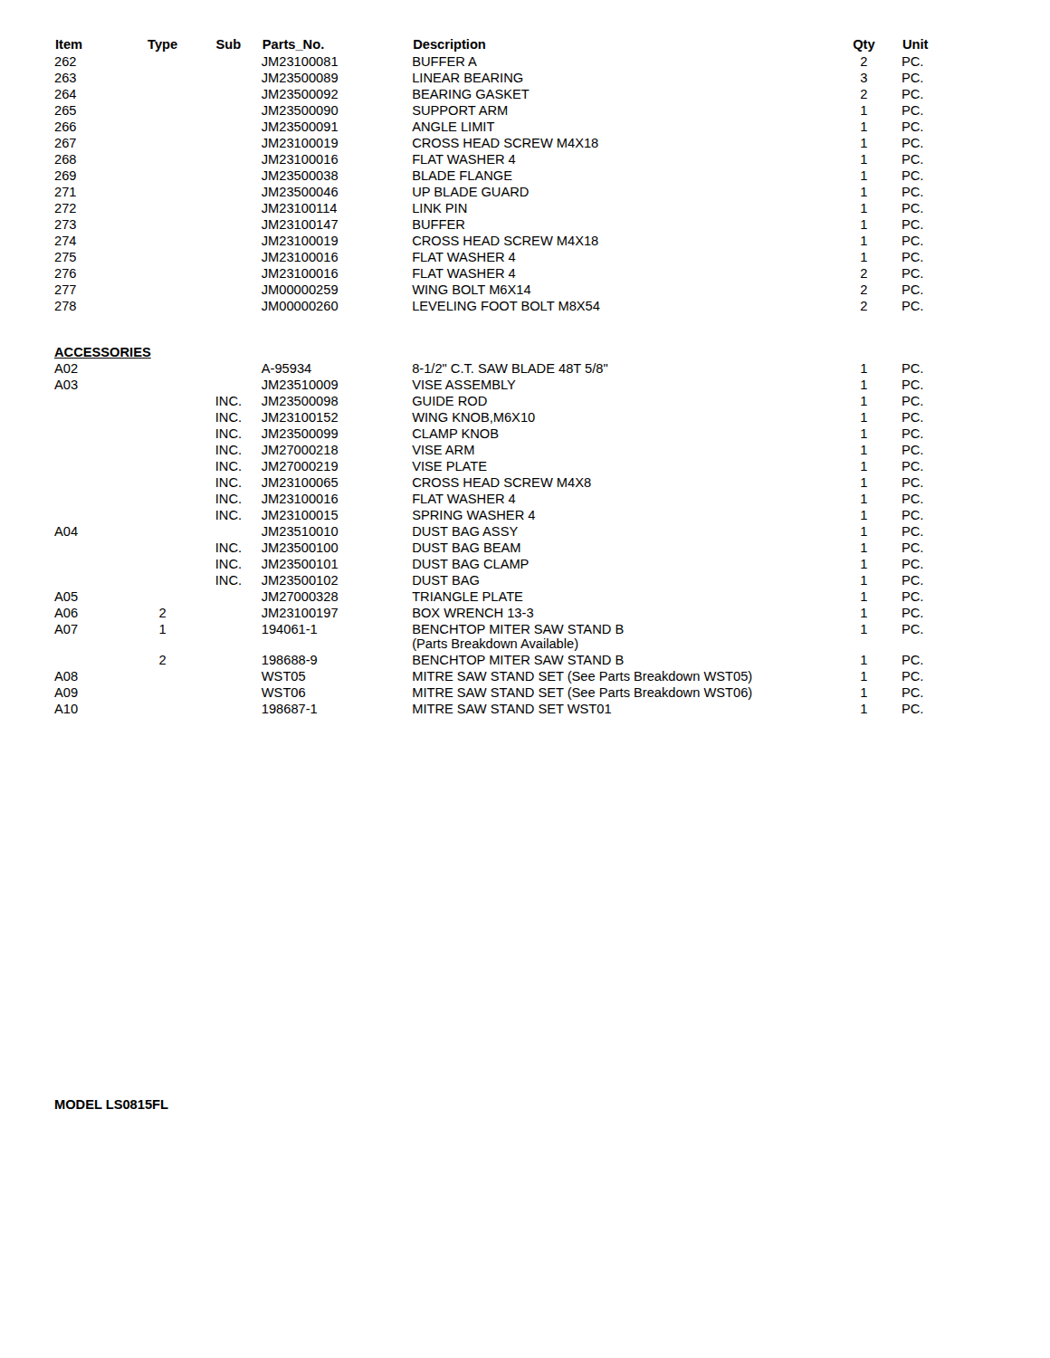| Item | Type | Sub | Parts_No. | Description | Qty | Unit |
| --- | --- | --- | --- | --- | --- | --- |
| 262 | | | JM23100081 | BUFFER A | 2 | PC. |
| 263 | | | JM23500089 | LINEAR BEARING | 3 | PC. |
| 264 | | | JM23500092 | BEARING GASKET | 2 | PC. |
| 265 | | | JM23500090 | SUPPORT ARM | 1 | PC. |
| 266 | | | JM23500091 | ANGLE LIMIT | 1 | PC. |
| 267 | | | JM23100019 | CROSS HEAD SCREW M4X18 | 1 | PC. |
| 268 | | | JM23100016 | FLAT WASHER 4 | 1 | PC. |
| 269 | | | JM23500038 | BLADE FLANGE | 1 | PC. |
| 271 | | | JM23500046 | UP BLADE GUARD | 1 | PC. |
| 272 | | | JM23100114 | LINK PIN | 1 | PC. |
| 273 | | | JM23100147 | BUFFER | 1 | PC. |
| 274 | | | JM23100019 | CROSS HEAD SCREW M4X18 | 1 | PC. |
| 275 | | | JM23100016 | FLAT WASHER 4 | 1 | PC. |
| 276 | | | JM23100016 | FLAT WASHER 4 | 2 | PC. |
| 277 | | | JM00000259 | WING BOLT M6X14 | 2 | PC. |
| 278 | | | JM00000260 | LEVELING FOOT BOLT M8X54 | 2 | PC. |
| ACCESSORIES |
| A02 | | | A-95934 | 8-1/2" C.T. SAW BLADE 48T 5/8" | 1 | PC. |
| A03 | | | JM23510009 | VISE ASSEMBLY | 1 | PC. |
| | | INC. | JM23500098 | GUIDE ROD | 1 | PC. |
| | | INC. | JM23100152 | WING KNOB,M6X10 | 1 | PC. |
| | | INC. | JM23500099 | CLAMP KNOB | 1 | PC. |
| | | INC. | JM27000218 | VISE ARM | 1 | PC. |
| | | INC. | JM27000219 | VISE PLATE | 1 | PC. |
| | | INC. | JM23100065 | CROSS HEAD SCREW M4X8 | 1 | PC. |
| | | INC. | JM23100016 | FLAT WASHER 4 | 1 | PC. |
| | | INC. | JM23100015 | SPRING WASHER 4 | 1 | PC. |
| A04 | | | JM23510010 | DUST BAG ASSY | 1 | PC. |
| | | INC. | JM23500100 | DUST BAG BEAM | 1 | PC. |
| | | INC. | JM23500101 | DUST BAG CLAMP | 1 | PC. |
| | | INC. | JM23500102 | DUST BAG | 1 | PC. |
| A05 | | | JM27000328 | TRIANGLE PLATE | 1 | PC. |
| A06 | 2 | | JM23100197 | BOX WRENCH 13-3 | 1 | PC. |
| A07 | 1 | | 194061-1 | BENCHTOP MITER SAW STAND B (Parts Breakdown Available) | 1 | PC. |
| | 2 | | 198688-9 | BENCHTOP MITER SAW STAND B | 1 | PC. |
| A08 | | | WST05 | MITRE SAW STAND SET (See Parts Breakdown WST05) | 1 | PC. |
| A09 | | | WST06 | MITRE SAW STAND SET (See Parts Breakdown WST06) | 1 | PC. |
| A10 | | | 198687-1 | MITRE SAW STAND SET WST01 | 1 | PC. |
MODEL LS0815FL